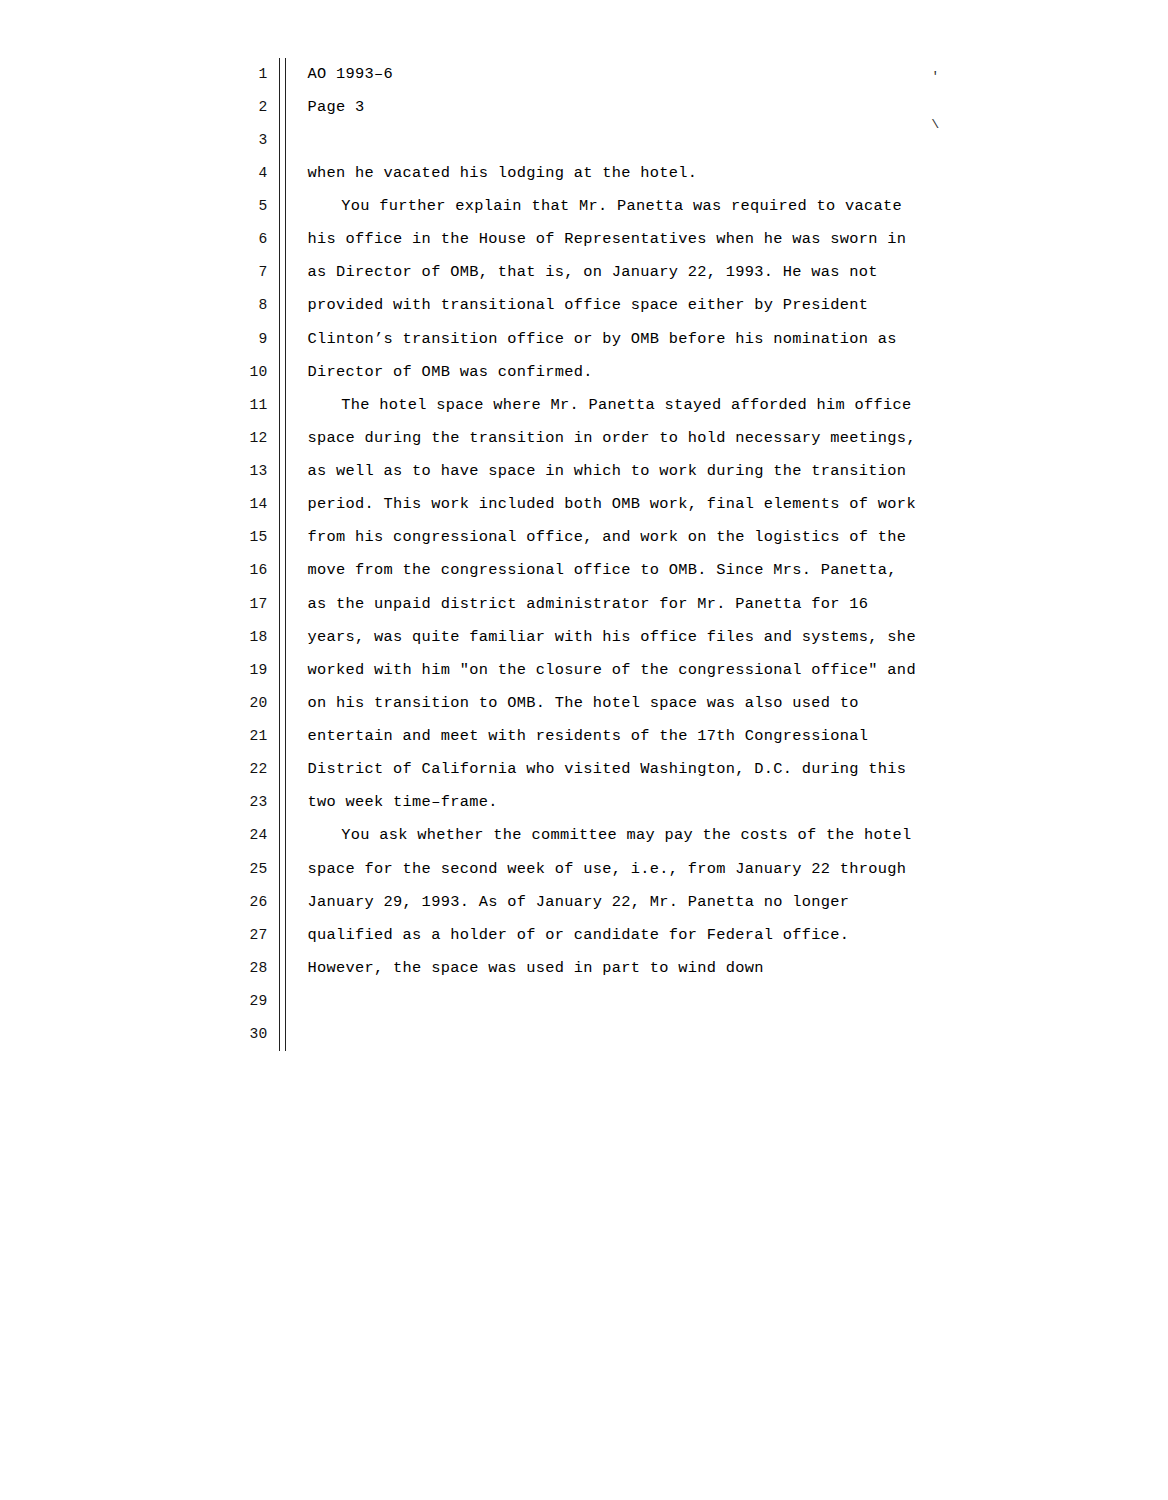' \  
 
1
2
3
4
5
6
7
8
9
10
11
12
13
14
15
16
17
18
19
20
21
22
23
24
25
26
27
28
29
30
AO 1993–6
Page 3
when he vacated his lodging at the hotel.
You further explain that Mr. Panetta was required to vacate his office in the House of Representatives when he was sworn in as Director of OMB, that is, on January 22, 1993. He was not provided with transitional office space either by President Clinton’s transition office or by OMB before his nomination as Director of OMB was confirmed.
The hotel space where Mr. Panetta stayed afforded him office space during the transition in order to hold necessary meetings, as well as to have space in which to work during the transition period. This work included both OMB work, final elements of work from his congressional office, and work on the logistics of the move from the congressional office to OMB. Since Mrs. Panetta, as the unpaid district administrator for Mr. Panetta for 16 years, was quite familiar with his office files and systems, she worked with him "on the closure of the congressional office" and on his transition to OMB. The hotel space was also used to entertain and meet with residents of the 17th Congressional District of California who visited Washington, D.C. during this two week time–frame.
You ask whether the committee may pay the costs of the hotel space for the second week of use, i.e., from January 22 through January 29, 1993. As of January 22, Mr. Panetta no longer qualified as a holder of or candidate for Federal office. However, the space was used in part to wind down